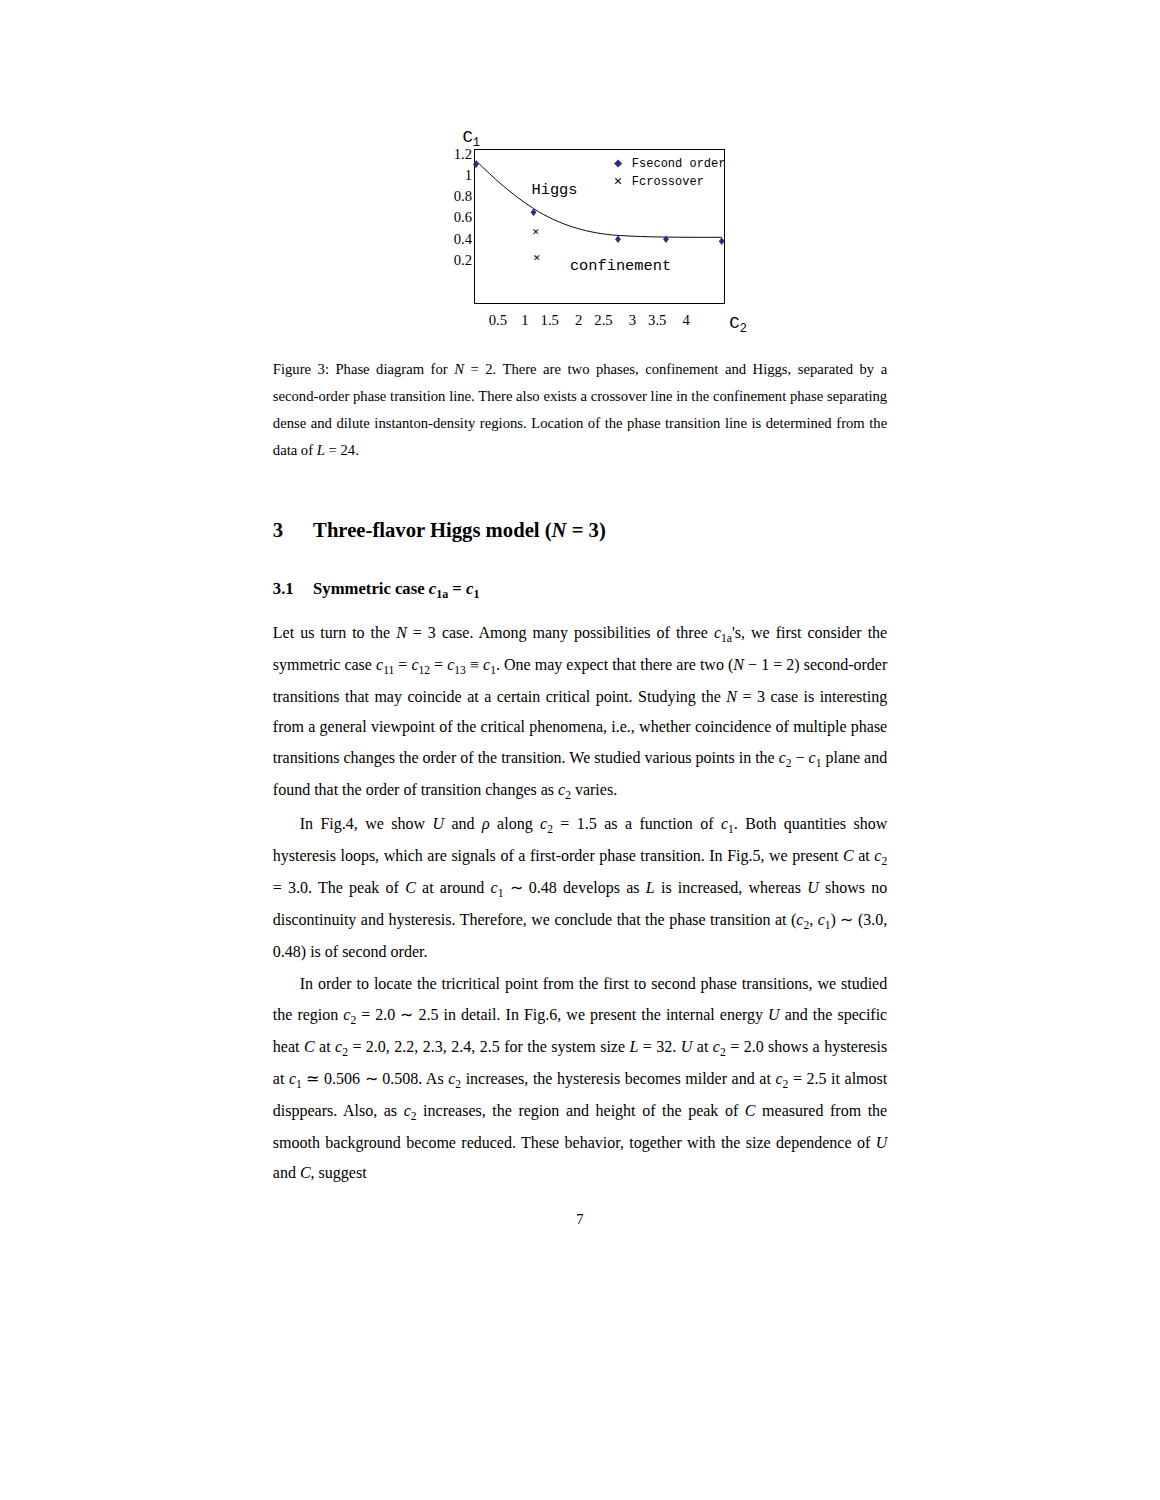C1
C2
1.2
1
0.8
0.6
0.4
0.2
◆ Fsecond order
✕ Fcrossover
Higgs
confinement
✕
✕
0.5
1
1.5
2
2.5
3
3.5
4
Figure 3: Phase diagram for N = 2. There are two phases, confinement and Higgs, separated by a second-order phase transition line. There also exists a crossover line in the confinement phase separating dense and dilute instanton-density regions. Location of the phase transition line is determined from the data of L = 24.
3 Three-flavor Higgs model (N = 3)
3.1 Symmetric case c1a = c1
Let us turn to the N = 3 case. Among many possibilities of three c1a's, we first consider the symmetric case c11 = c12 = c13 ≡ c1. One may expect that there are two (N − 1 = 2) second-order transitions that may coincide at a certain critical point. Studying the N = 3 case is interesting from a general viewpoint of the critical phenomena, i.e., whether coincidence of multiple phase transitions changes the order of the transition. We studied various points in the c2 − c1 plane and found that the order of transition changes as c2 varies.
In Fig.4, we show U and ρ along c2 = 1.5 as a function of c1. Both quantities show hysteresis loops, which are signals of a first-order phase transition. In Fig.5, we present C at c2 = 3.0. The peak of C at around c1 ∼ 0.48 develops as L is increased, whereas U shows no discontinuity and hysteresis. Therefore, we conclude that the phase transition at (c2, c1) ∼ (3.0, 0.48) is of second order.
In order to locate the tricritical point from the first to second phase transitions, we studied the region c2 = 2.0 ∼ 2.5 in detail. In Fig.6, we present the internal energy U and the specific heat C at c2 = 2.0, 2.2, 2.3, 2.4, 2.5 for the system size L = 32. U at c2 = 2.0 shows a hysteresis at c1 ≃ 0.506 ∼ 0.508. As c2 increases, the hysteresis becomes milder and at c2 = 2.5 it almost disppears. Also, as c2 increases, the region and height of the peak of C measured from the smooth background become reduced. These behavior, together with the size dependence of U and C, suggest
7